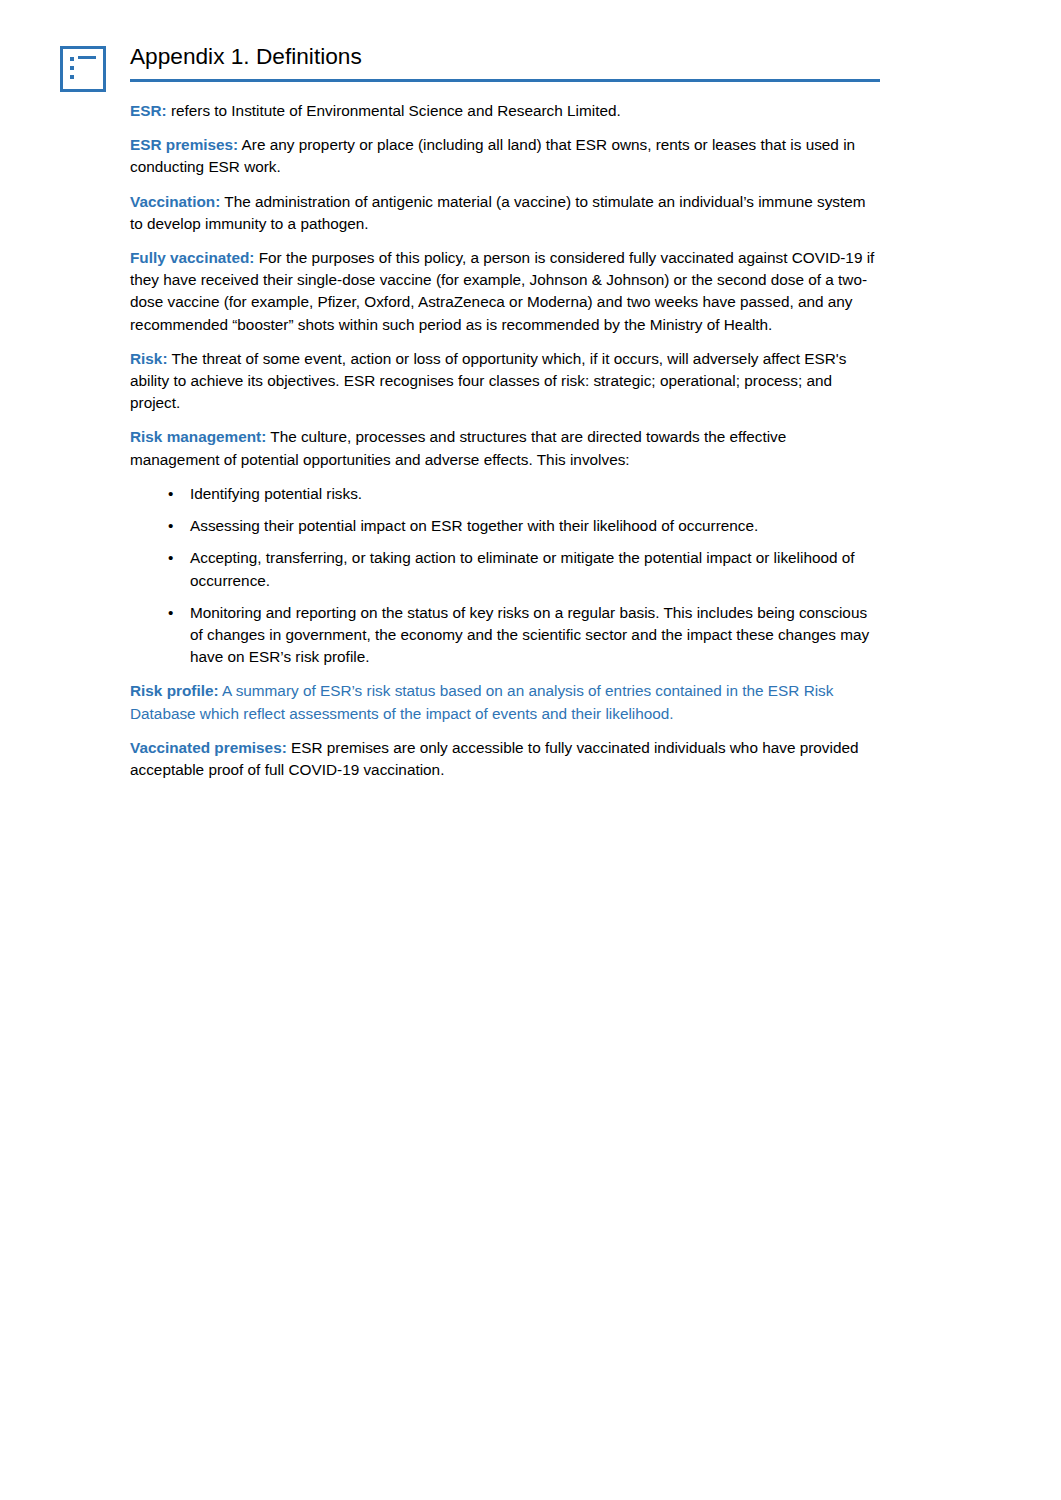Appendix 1. Definitions
ESR: refers to Institute of Environmental Science and Research Limited.
ESR premises: Are any property or place (including all land) that ESR owns, rents or leases that is used in conducting ESR work.
Vaccination: The administration of antigenic material (a vaccine) to stimulate an individual’s immune system to develop immunity to a pathogen.
Fully vaccinated: For the purposes of this policy, a person is considered fully vaccinated against COVID-19 if they have received their single-dose vaccine (for example, Johnson & Johnson) or the second dose of a two-dose vaccine (for example, Pfizer, Oxford, AstraZeneca or Moderna) and two weeks have passed, and any recommended “booster” shots within such period as is recommended by the Ministry of Health.
Risk: The threat of some event, action or loss of opportunity which, if it occurs, will adversely affect ESR's ability to achieve its objectives. ESR recognises four classes of risk: strategic; operational; process; and project.
Risk management: The culture, processes and structures that are directed towards the effective management of potential opportunities and adverse effects. This involves:
Identifying potential risks.
Assessing their potential impact on ESR together with their likelihood of occurrence.
Accepting, transferring, or taking action to eliminate or mitigate the potential impact or likelihood of occurrence.
Monitoring and reporting on the status of key risks on a regular basis. This includes being conscious of changes in government, the economy and the scientific sector and the impact these changes may have on ESR’s risk profile.
Risk profile: A summary of ESR’s risk status based on an analysis of entries contained in the ESR Risk Database which reflect assessments of the impact of events and their likelihood.
Vaccinated premises: ESR premises are only accessible to fully vaccinated individuals who have provided acceptable proof of full COVID-19 vaccination.